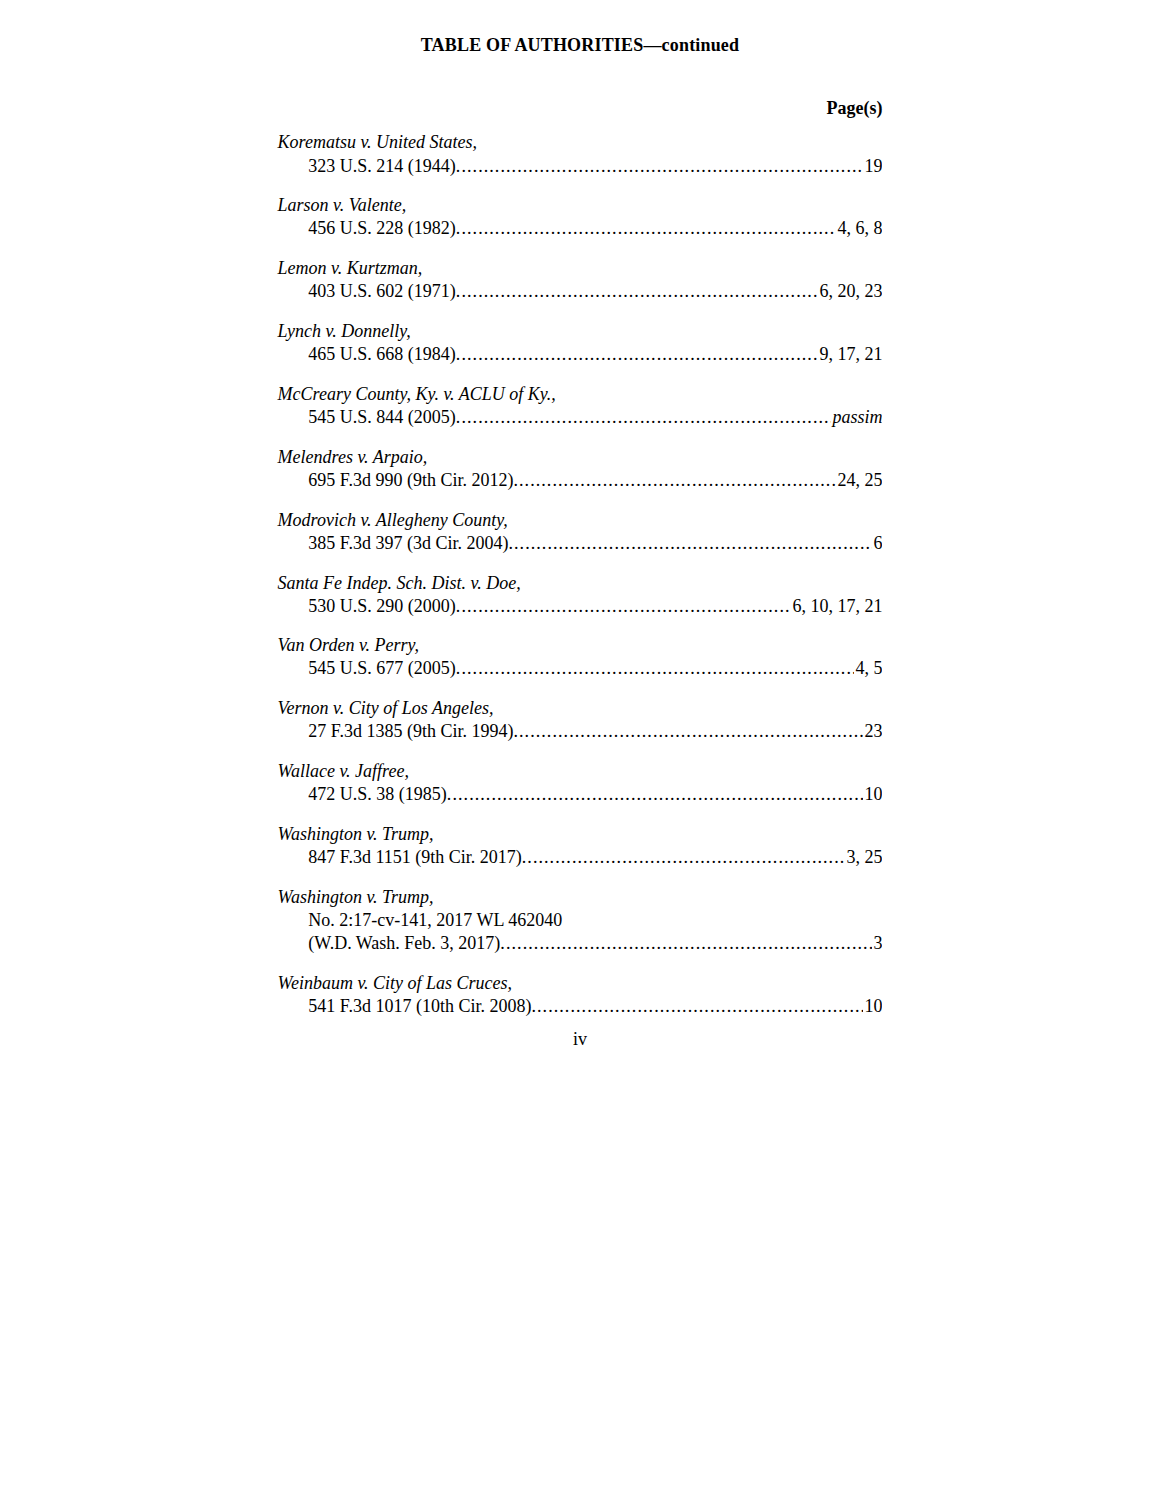TABLE OF AUTHORITIES—continued
Page(s)
Korematsu v. United States, 323 U.S. 214 (1944) 19
Larson v. Valente, 456 U.S. 228 (1982) 4, 6, 8
Lemon v. Kurtzman, 403 U.S. 602 (1971) 6, 20, 23
Lynch v. Donnelly, 465 U.S. 668 (1984) 9, 17, 21
McCreary County, Ky. v. ACLU of Ky., 545 U.S. 844 (2005) passim
Melendres v. Arpaio, 695 F.3d 990 (9th Cir. 2012) 24, 25
Modrovich v. Allegheny County, 385 F.3d 397 (3d Cir. 2004) 6
Santa Fe Indep. Sch. Dist. v. Doe, 530 U.S. 290 (2000) 6, 10, 17, 21
Van Orden v. Perry, 545 U.S. 677 (2005) 4, 5
Vernon v. City of Los Angeles, 27 F.3d 1385 (9th Cir. 1994) 23
Wallace v. Jaffree, 472 U.S. 38 (1985) 10
Washington v. Trump, 847 F.3d 1151 (9th Cir. 2017) 3, 25
Washington v. Trump, No. 2:17-cv-141, 2017 WL 462040 (W.D. Wash. Feb. 3, 2017) 3
Weinbaum v. City of Las Cruces, 541 F.3d 1017 (10th Cir. 2008) 10
iv